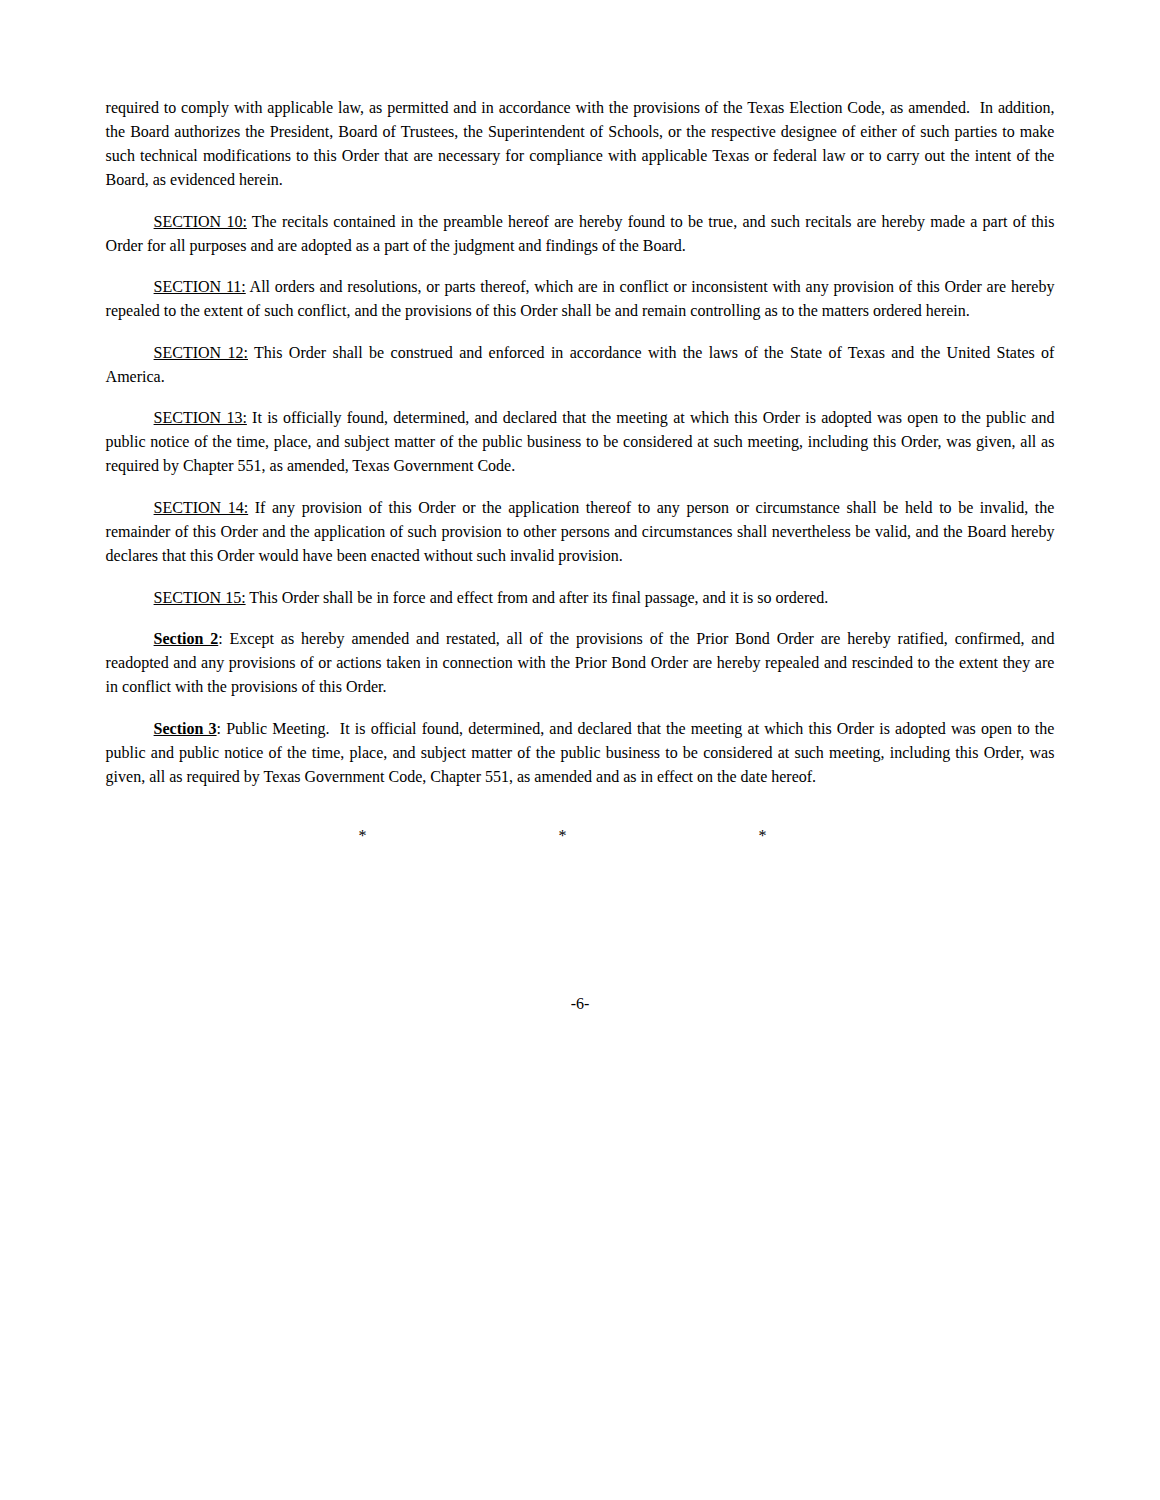required to comply with applicable law, as permitted and in accordance with the provisions of the Texas Election Code, as amended. In addition, the Board authorizes the President, Board of Trustees, the Superintendent of Schools, or the respective designee of either of such parties to make such technical modifications to this Order that are necessary for compliance with applicable Texas or federal law or to carry out the intent of the Board, as evidenced herein.
SECTION 10: The recitals contained in the preamble hereof are hereby found to be true, and such recitals are hereby made a part of this Order for all purposes and are adopted as a part of the judgment and findings of the Board.
SECTION 11: All orders and resolutions, or parts thereof, which are in conflict or inconsistent with any provision of this Order are hereby repealed to the extent of such conflict, and the provisions of this Order shall be and remain controlling as to the matters ordered herein.
SECTION 12: This Order shall be construed and enforced in accordance with the laws of the State of Texas and the United States of America.
SECTION 13: It is officially found, determined, and declared that the meeting at which this Order is adopted was open to the public and public notice of the time, place, and subject matter of the public business to be considered at such meeting, including this Order, was given, all as required by Chapter 551, as amended, Texas Government Code.
SECTION 14: If any provision of this Order or the application thereof to any person or circumstance shall be held to be invalid, the remainder of this Order and the application of such provision to other persons and circumstances shall nevertheless be valid, and the Board hereby declares that this Order would have been enacted without such invalid provision.
SECTION 15: This Order shall be in force and effect from and after its final passage, and it is so ordered.
Section 2: Except as hereby amended and restated, all of the provisions of the Prior Bond Order are hereby ratified, confirmed, and readopted and any provisions of or actions taken in connection with the Prior Bond Order are hereby repealed and rescinded to the extent they are in conflict with the provisions of this Order.
Section 3: Public Meeting. It is official found, determined, and declared that the meeting at which this Order is adopted was open to the public and public notice of the time, place, and subject matter of the public business to be considered at such meeting, including this Order, was given, all as required by Texas Government Code, Chapter 551, as amended and as in effect on the date hereof.
* * *
-6-